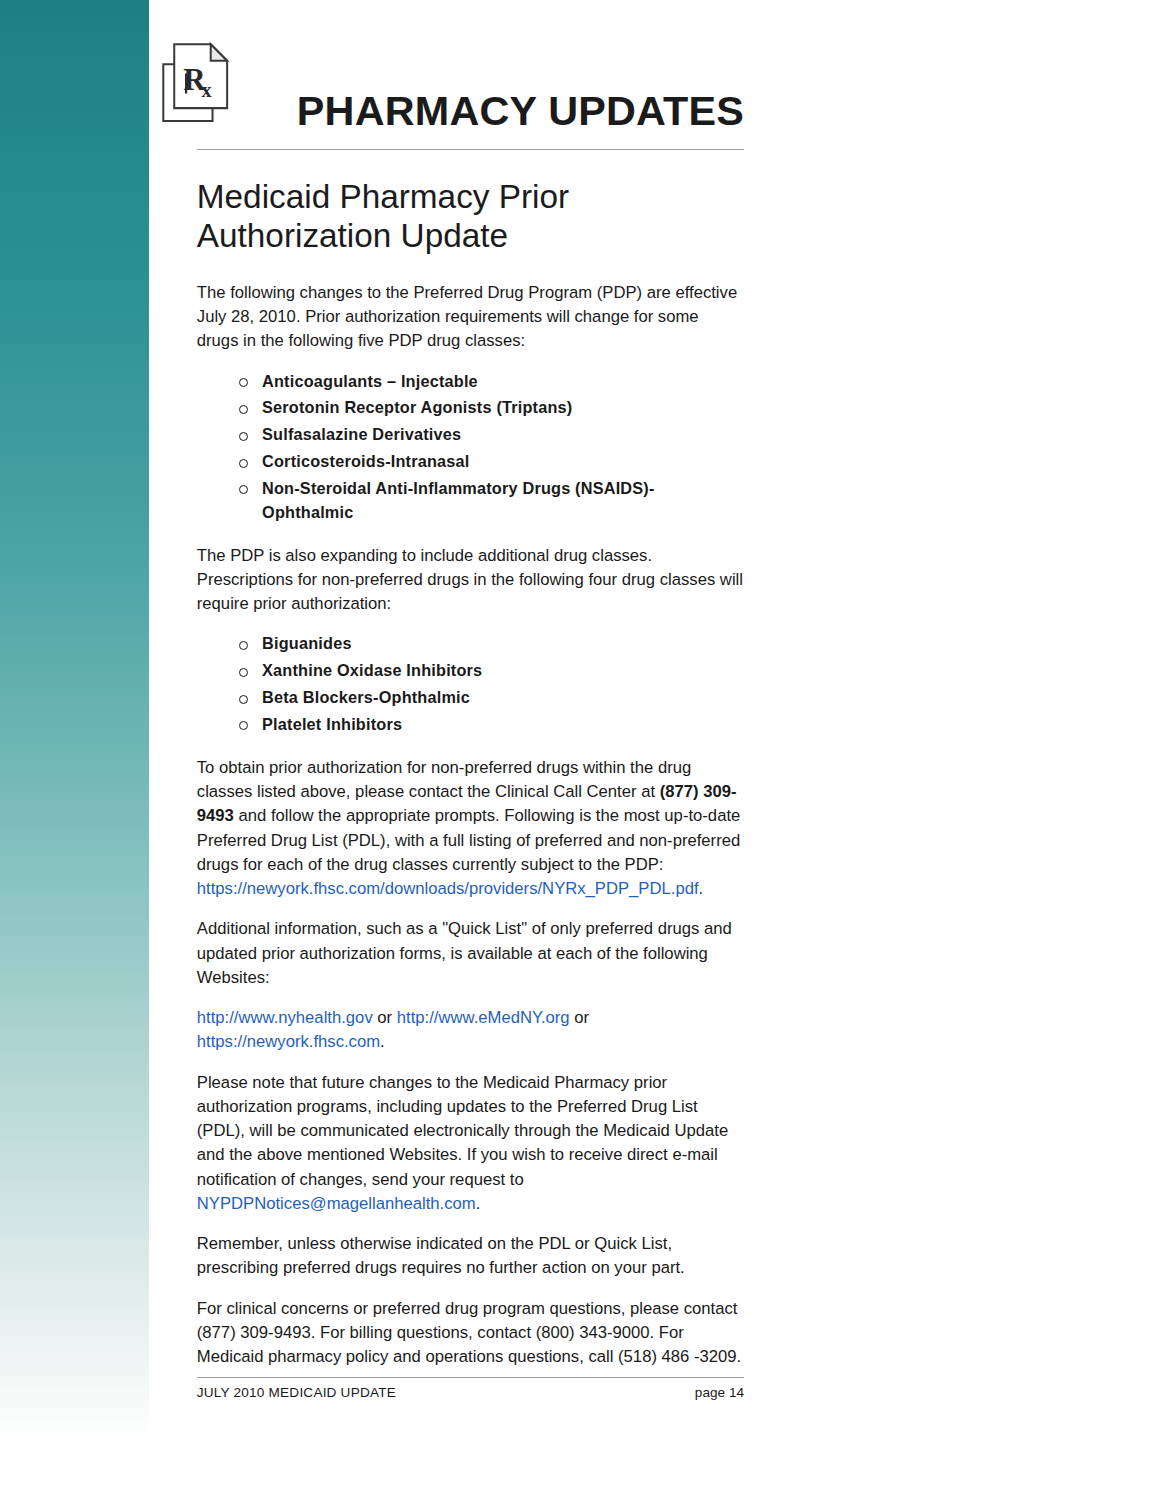R x
PHARMACY UPDATES
Medicaid Pharmacy Prior
Authorization Update
The following changes to the Preferred Drug Program (PDP) are effective July 28, 2010. Prior authorization requirements will change for some drugs in the following five PDP drug classes:
Anticoagulants – Injectable
Serotonin Receptor Agonists (Triptans)
Sulfasalazine Derivatives
Corticosteroids-Intranasal
Non-Steroidal Anti-Inflammatory Drugs (NSAIDS)-Ophthalmic
The PDP is also expanding to include additional drug classes. Prescriptions for non-preferred drugs in the following four drug classes will require prior authorization:
Biguanides
Xanthine Oxidase Inhibitors
Beta Blockers-Ophthalmic
Platelet Inhibitors
To obtain prior authorization for non-preferred drugs within the drug classes listed above, please contact the Clinical Call Center at (877) 309-9493 and follow the appropriate prompts. Following is the most up-to-date Preferred Drug List (PDL), with a full listing of preferred and non-preferred drugs for each of the drug classes currently subject to the PDP: https://newyork.fhsc.com/downloads/providers/NYRx_PDP_PDL.pdf.
Additional information, such as a "Quick List" of only preferred drugs and updated prior authorization forms, is available at each of the following Websites:
http://www.nyhealth.gov or http://www.eMedNY.org or https://newyork.fhsc.com.
Please note that future changes to the Medicaid Pharmacy prior authorization programs, including updates to the Preferred Drug List (PDL), will be communicated electronically through the Medicaid Update and the above mentioned Websites. If you wish to receive direct e-mail notification of changes, send your request to NYPDPNotices@magellanhealth.com.
Remember, unless otherwise indicated on the PDL or Quick List, prescribing preferred drugs requires no further action on your part.
For clinical concerns or preferred drug program questions, please contact (877) 309-9493. For billing questions, contact (800) 343-9000. For Medicaid pharmacy policy and operations questions, call (518) 486 -3209.
JULY 2010 MEDICAID UPDATE page 14